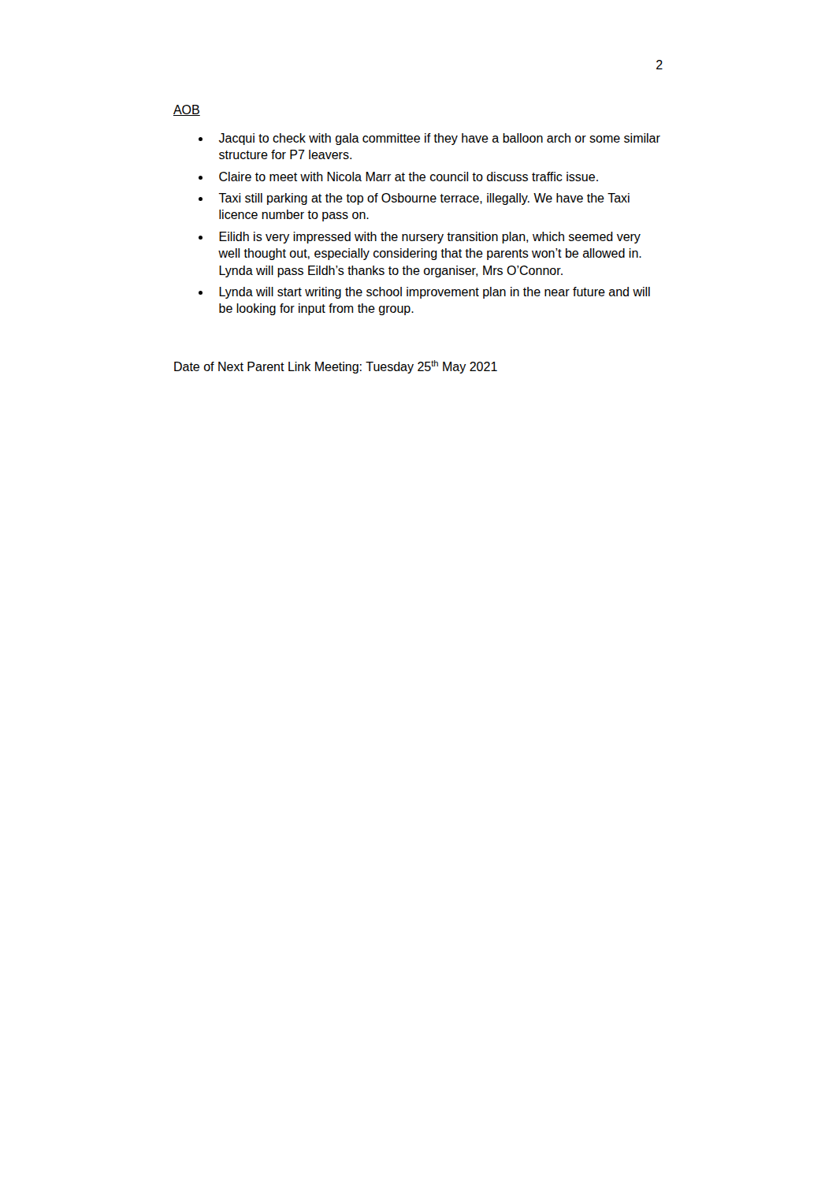2
AOB
Jacqui to check with gala committee if they have a balloon arch or some similar structure for P7 leavers.
Claire to meet with Nicola Marr at the council to discuss traffic issue.
Taxi still parking at the top of Osbourne terrace, illegally. We have the Taxi licence number to pass on.
Eilidh is very impressed with the nursery transition plan, which seemed very well thought out, especially considering that the parents won’t be allowed in. Lynda will pass Eildh’s thanks to the organiser, Mrs O’Connor.
Lynda will start writing the school improvement plan in the near future and will be looking for input from the group.
Date of Next Parent Link Meeting: Tuesday 25th May 2021